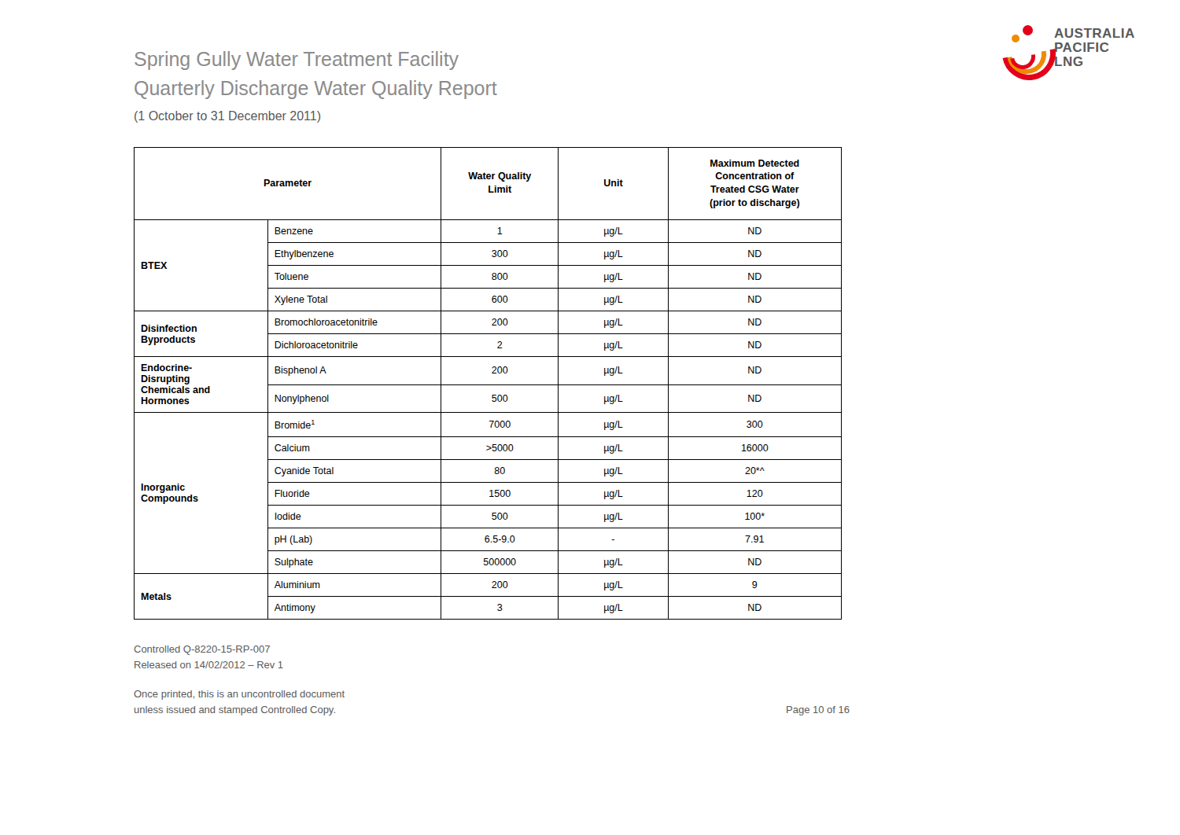AUSTRALIA
PACIFIC
LNG
Spring Gully Water Treatment Facility
Quarterly Discharge Water Quality Report
(1 October to 31 December 2011)
| Parameter | Water Quality Limit | Unit | Maximum Detected Concentration of Treated CSG Water (prior to discharge) |
| --- | --- | --- | --- |
| BTEX | Benzene | 1 | µg/L | ND |
| Ethylbenzene | 300 | µg/L | ND |
| Toluene | 800 | µg/L | ND |
| Xylene Total | 600 | µg/L | ND |
| Disinfection Byproducts | Bromochloroacetonitrile | 200 | µg/L | ND |
| Dichloroacetonitrile | 2 | µg/L | ND |
| Endocrine- Disrupting Chemicals and Hormones | Bisphenol A | 200 | µg/L | ND |
| Nonylphenol | 500 | µg/L | ND |
| Inorganic Compounds | Bromide 1 | 7000 | µg/L | 300 |
| Calcium | >5000 | µg/L | 16000 |
| Cyanide Total | 80 | µg/L | 20*^ |
| Fluoride | 1500 | µg/L | 120 |
| Iodide | 500 | µg/L | 100* |
| pH (Lab) | 6.5-9.0 | - | 7.91 |
| Sulphate | 500000 | µg/L | ND |
| Metals | Aluminium | 200 | µg/L | 9 |
| Antimony | 3 | µg/L | ND |
Controlled Q-8220-15-RP-007
Released on 14/02/2012 – Rev 1
Once printed, this is an uncontrolled document
unless issued and stamped Controlled Copy. Page 10 of 16